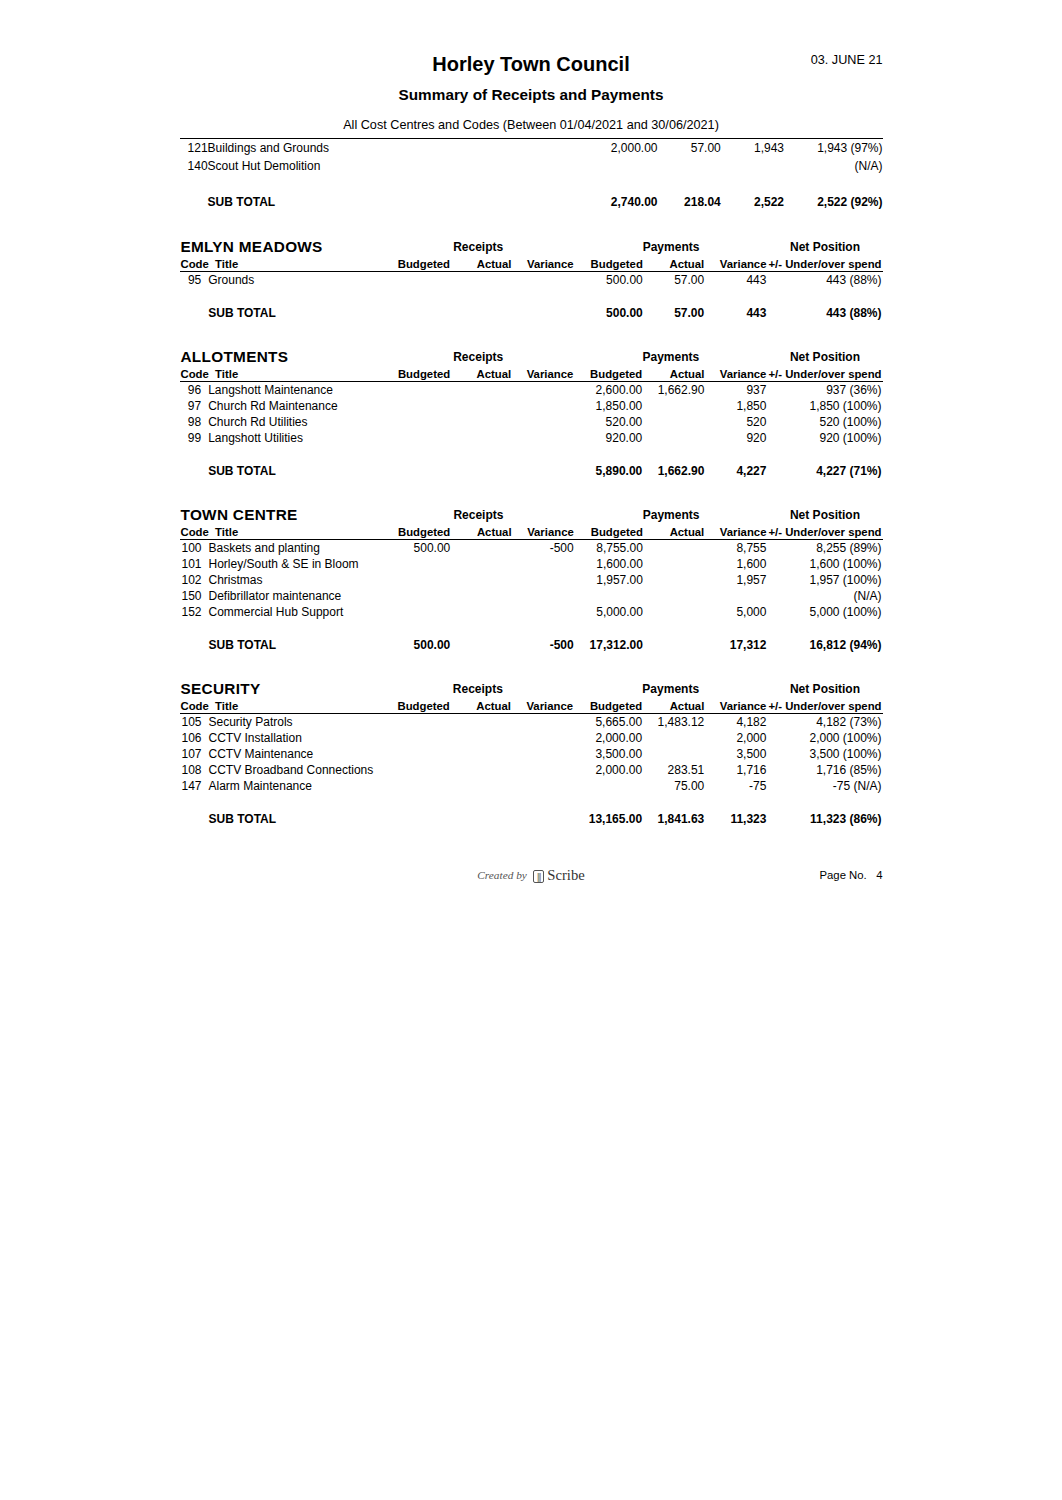03. JUNE 21
Horley Town Council
Summary of Receipts and Payments
All Cost Centres and Codes (Between 01/04/2021 and 30/06/2021)
| 121 | Buildings and Grounds | | | | 2,000.00 | 57.00 | 1,943 | 1,943 (97%) |
| 140 | Scout Hut Demolition | | | | | | | (N/A) |
| | SUB TOTAL | | | | 2,740.00 | 218.04 | 2,522 | 2,522 (92%) |
| EMLYN MEADOWS | Receipts | Payments | Net Position |
| Code Title | Budgeted | Actual | Variance | Budgeted | Actual | Variance | +/- Under/over spend |
| 95 | Grounds | | | | 500.00 | 57.00 | 443 | 443 (88%) |
| | SUB TOTAL | | | | 500.00 | 57.00 | 443 | 443 (88%) |
| ALLOTMENTS | Receipts | Payments | Net Position |
| Code Title | Budgeted | Actual | Variance | Budgeted | Actual | Variance | +/- Under/over spend |
| 96 | Langshott Maintenance | | | | 2,600.00 | 1,662.90 | 937 | 937 (36%) |
| 97 | Church Rd Maintenance | | | | 1,850.00 | | 1,850 | 1,850 (100%) |
| 98 | Church Rd Utilities | | | | 520.00 | | 520 | 520 (100%) |
| 99 | Langshott Utilities | | | | 920.00 | | 920 | 920 (100%) |
| | SUB TOTAL | | | | 5,890.00 | 1,662.90 | 4,227 | 4,227 (71%) |
| TOWN CENTRE | Receipts | Payments | Net Position |
| Code Title | Budgeted | Actual | Variance | Budgeted | Actual | Variance | +/- Under/over spend |
| 100 | Baskets and planting | 500.00 | | -500 | 8,755.00 | | 8,755 | 8,255 (89%) |
| 101 | Horley/South & SE in Bloom | | | | 1,600.00 | | 1,600 | 1,600 (100%) |
| 102 | Christmas | | | | 1,957.00 | | 1,957 | 1,957 (100%) |
| 150 | Defibrillator maintenance | | | | | | | (N/A) |
| 152 | Commercial Hub Support | | | | 5,000.00 | | 5,000 | 5,000 (100%) |
| | SUB TOTAL | 500.00 | | -500 | 17,312.00 | | 17,312 | 16,812 (94%) |
| SECURITY | Receipts | Payments | Net Position |
| Code Title | Budgeted | Actual | Variance | Budgeted | Actual | Variance | +/- Under/over spend |
| 105 | Security Patrols | | | | 5,665.00 | 1,483.12 | 4,182 | 4,182 (73%) |
| 106 | CCTV Installation | | | | 2,000.00 | | 2,000 | 2,000 (100%) |
| 107 | CCTV Maintenance | | | | 3,500.00 | | 3,500 | 3,500 (100%) |
| 108 | CCTV Broadband Connections | | | | 2,000.00 | 283.51 | 1,716 | 1,716 (85%) |
| 147 | Alarm Maintenance | | | | | 75.00 | -75 | -75 (N/A) |
| | SUB TOTAL | | | | 13,165.00 | 1,841.63 | 11,323 | 11,323 (86%) |
Created by |||Scribe Page No. 4